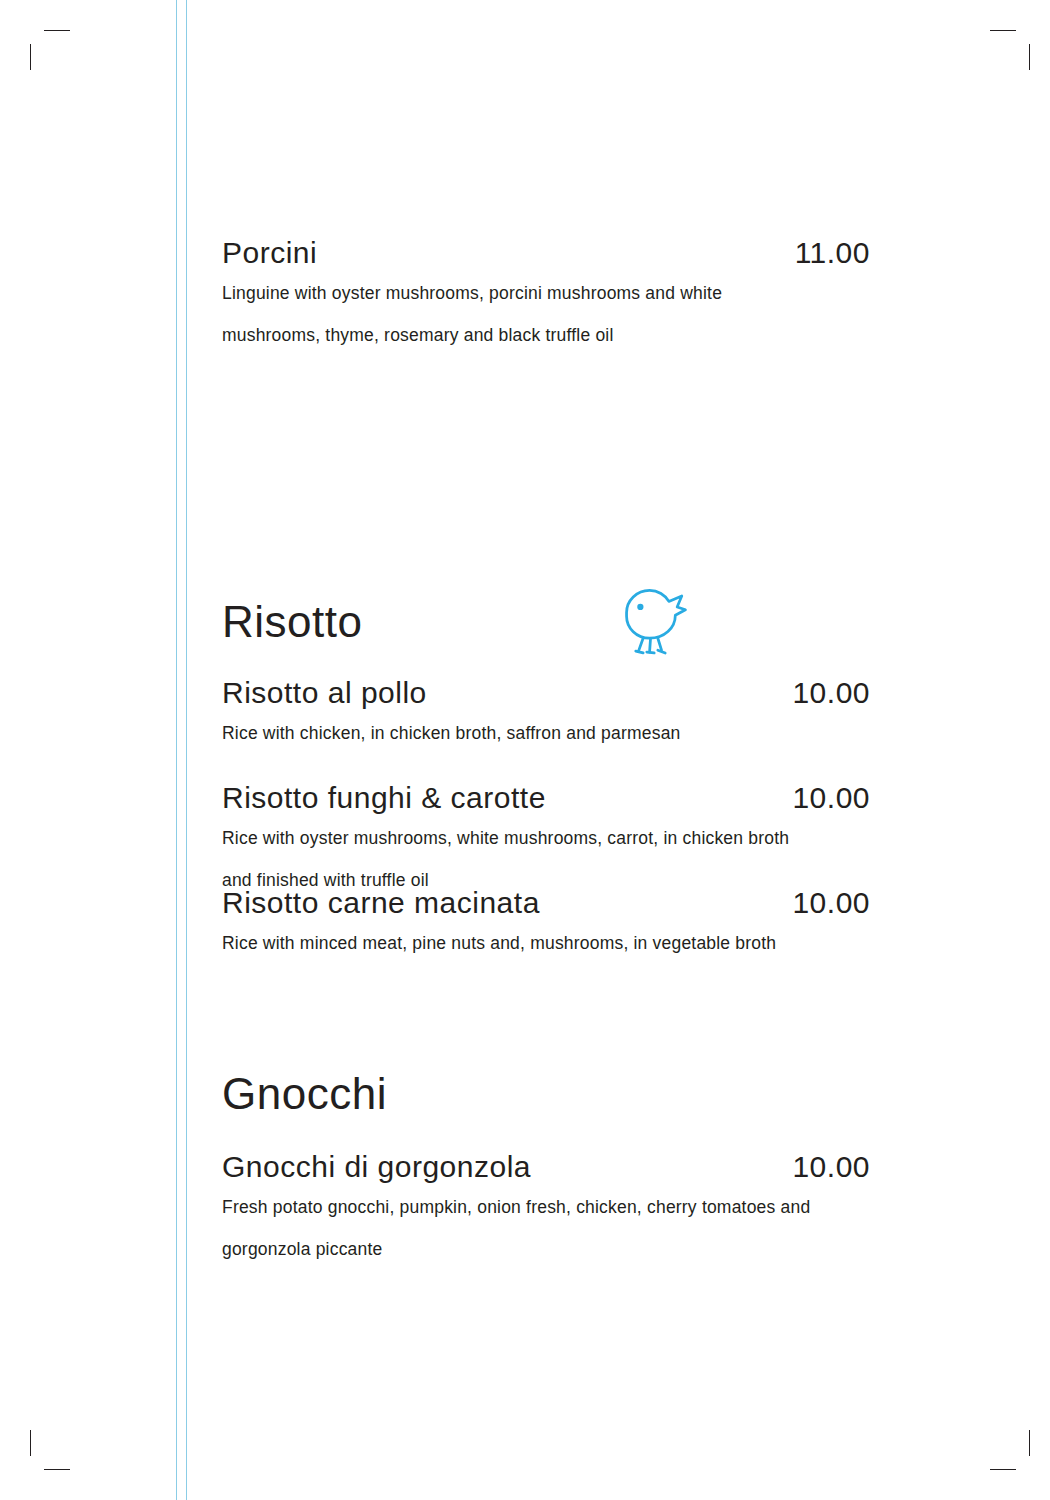Porcini 11.00
Linguine with oyster mushrooms, porcini mushrooms and white mushrooms, thyme, rosemary and black truffle oil
Risotto
Risotto al pollo 10.00
Rice with chicken, in chicken broth, saffron and parmesan
Risotto funghi & carotte 10.00
Rice with oyster mushrooms, white mushrooms, carrot, in chicken broth and finished with truffle oil
Risotto carne macinata 10.00
Rice with minced meat, pine nuts and, mushrooms, in vegetable broth
Gnocchi
Gnocchi di gorgonzola 10.00
Fresh potato gnocchi, pumpkin, onion fresh, chicken, cherry tomatoes and gorgonzola piccante